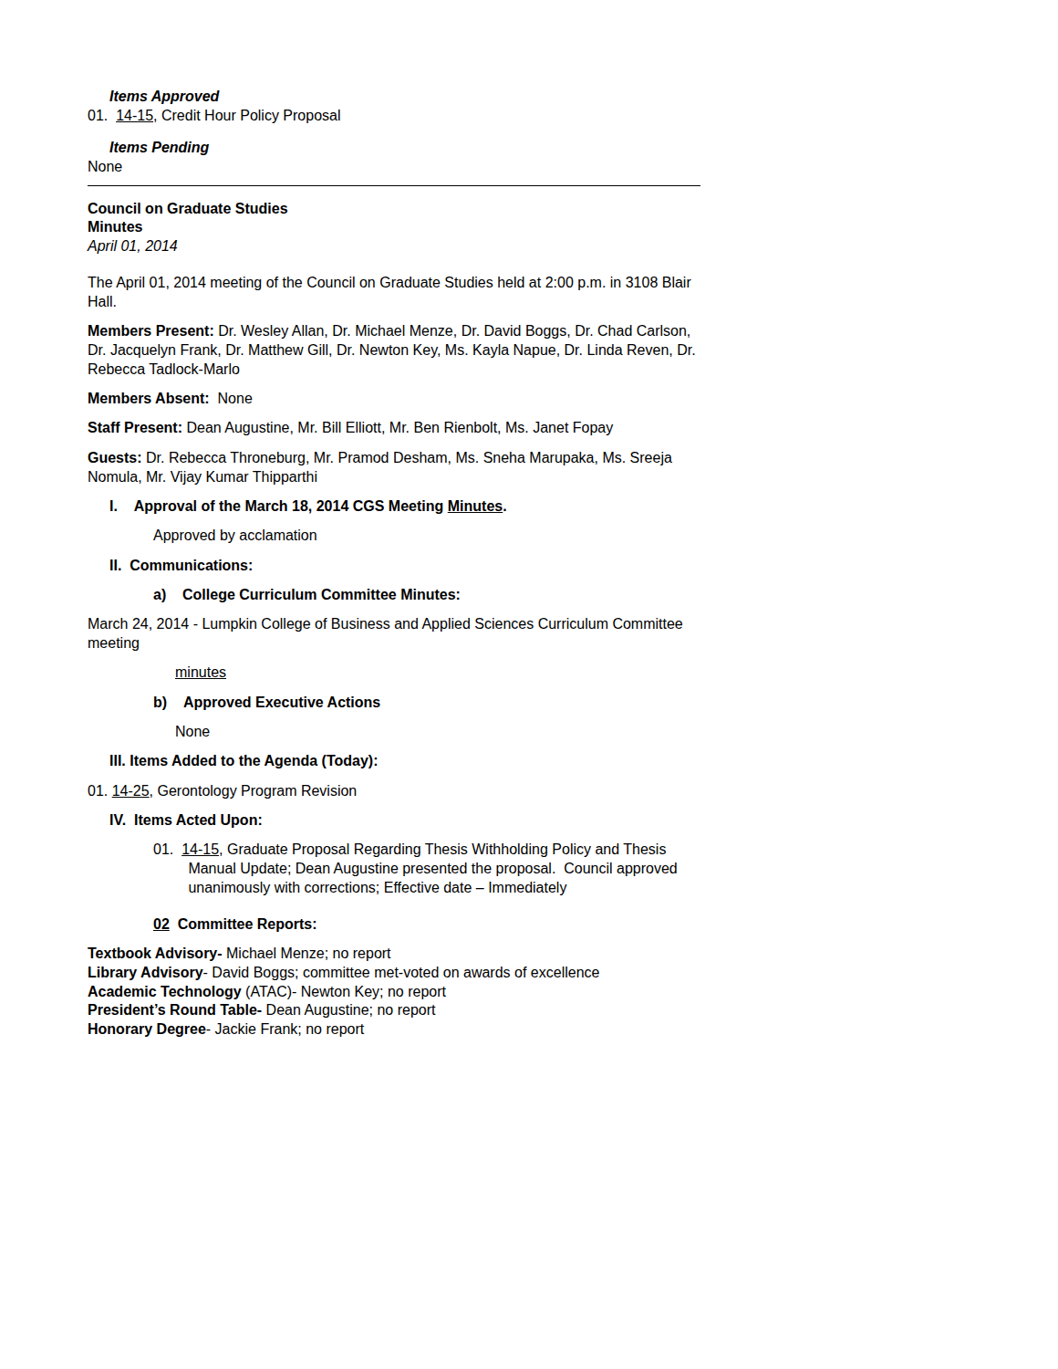Items Approved
01. 14-15, Credit Hour Policy Proposal
Items Pending
None
Council on Graduate Studies
Minutes
April 01, 2014
The April 01, 2014 meeting of the Council on Graduate Studies held at 2:00 p.m. in 3108 Blair Hall.
Members Present: Dr. Wesley Allan, Dr. Michael Menze, Dr. David Boggs, Dr. Chad Carlson, Dr. Jacquelyn Frank, Dr. Matthew Gill, Dr. Newton Key, Ms. Kayla Napue, Dr. Linda Reven, Dr. Rebecca Tadlock-Marlo
Members Absent: None
Staff Present: Dean Augustine, Mr. Bill Elliott, Mr. Ben Rienbolt, Ms. Janet Fopay
Guests: Dr. Rebecca Throneburg, Mr. Pramod Desham, Ms. Sneha Marupaka, Ms. Sreeja Nomula, Mr. Vijay Kumar Thipparthi
I. Approval of the March 18, 2014 CGS Meeting Minutes.
Approved by acclamation
II. Communications:
a) College Curriculum Committee Minutes:
March 24, 2014 - Lumpkin College of Business and Applied Sciences Curriculum Committee meeting
minutes
b) Approved Executive Actions
None
III. Items Added to the Agenda (Today):
01. 14-25, Gerontology Program Revision
IV. Items Acted Upon:
01. 14-15, Graduate Proposal Regarding Thesis Withholding Policy and Thesis Manual Update; Dean Augustine presented the proposal. Council approved unanimously with corrections; Effective date – Immediately
02 Committee Reports:
Textbook Advisory- Michael Menze; no report
Library Advisory- David Boggs; committee met-voted on awards of excellence
Academic Technology (ATAC)- Newton Key; no report
President’s Round Table- Dean Augustine; no report
Honorary Degree- Jackie Frank; no report